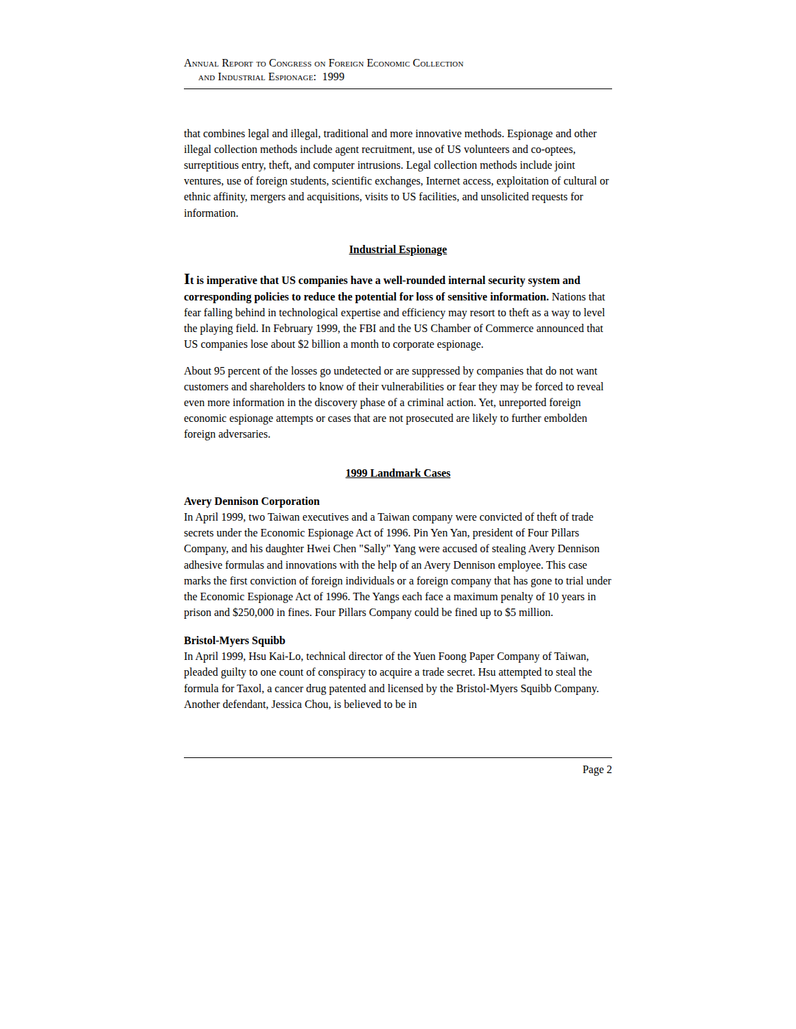Annual Report to Congress on Foreign Economic Collection
and Industrial Espionage: 1999
that combines legal and illegal, traditional and more innovative methods. Espionage and other illegal collection methods include agent recruitment, use of US volunteers and co-optees, surreptitious entry, theft, and computer intrusions. Legal collection methods include joint ventures, use of foreign students, scientific exchanges, Internet access, exploitation of cultural or ethnic affinity, mergers and acquisitions, visits to US facilities, and unsolicited requests for information.
Industrial Espionage
It is imperative that US companies have a well-rounded internal security system and corresponding policies to reduce the potential for loss of sensitive information. Nations that fear falling behind in technological expertise and efficiency may resort to theft as a way to level the playing field. In February 1999, the FBI and the US Chamber of Commerce announced that US companies lose about $2 billion a month to corporate espionage.
About 95 percent of the losses go undetected or are suppressed by companies that do not want customers and shareholders to know of their vulnerabilities or fear they may be forced to reveal even more information in the discovery phase of a criminal action. Yet, unreported foreign economic espionage attempts or cases that are not prosecuted are likely to further embolden foreign adversaries.
1999 Landmark Cases
Avery Dennison Corporation
In April 1999, two Taiwan executives and a Taiwan company were convicted of theft of trade secrets under the Economic Espionage Act of 1996. Pin Yen Yan, president of Four Pillars Company, and his daughter Hwei Chen "Sally" Yang were accused of stealing Avery Dennison adhesive formulas and innovations with the help of an Avery Dennison employee. This case marks the first conviction of foreign individuals or a foreign company that has gone to trial under the Economic Espionage Act of 1996. The Yangs each face a maximum penalty of 10 years in prison and $250,000 in fines. Four Pillars Company could be fined up to $5 million.
Bristol-Myers Squibb
In April 1999, Hsu Kai-Lo, technical director of the Yuen Foong Paper Company of Taiwan, pleaded guilty to one count of conspiracy to acquire a trade secret. Hsu attempted to steal the formula for Taxol, a cancer drug patented and licensed by the Bristol-Myers Squibb Company. Another defendant, Jessica Chou, is believed to be in
Page 2